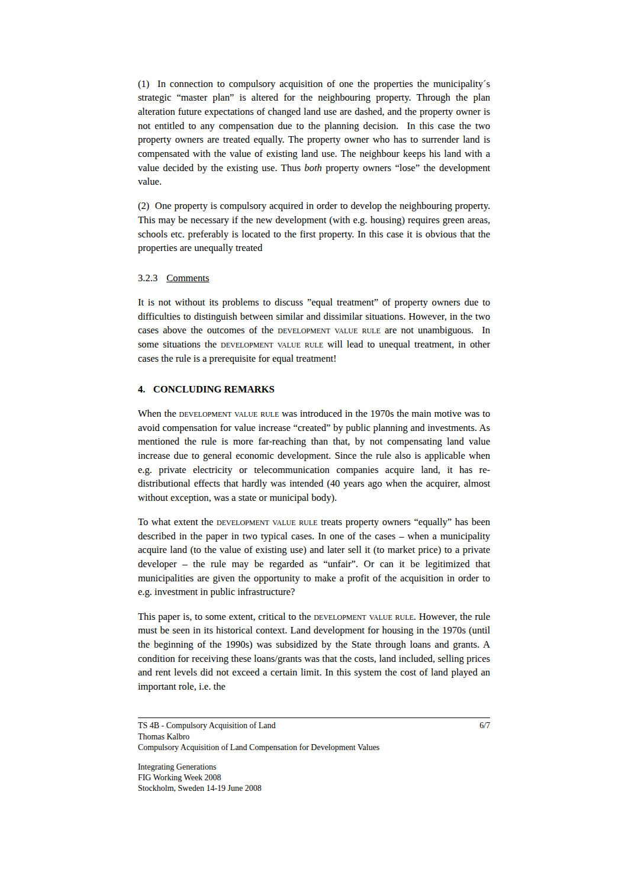(1) In connection to compulsory acquisition of one the properties the municipality´s strategic “master plan” is altered for the neighbouring property. Through the plan alteration future expectations of changed land use are dashed, and the property owner is not entitled to any compensation due to the planning decision. In this case the two property owners are treated equally. The property owner who has to surrender land is compensated with the value of existing land use. The neighbour keeps his land with a value decided by the existing use. Thus both property owners “lose” the development value.
(2) One property is compulsory acquired in order to develop the neighbouring property. This may be necessary if the new development (with e.g. housing) requires green areas, schools etc. preferably is located to the first property. In this case it is obvious that the properties are unequally treated
3.2.3 Comments
It is not without its problems to discuss ”equal treatment” of property owners due to difficulties to distinguish between similar and dissimilar situations. However, in the two cases above the outcomes of the development value rule are not unambiguous. In some situations the development value rule will lead to unequal treatment, in other cases the rule is a prerequisite for equal treatment!
4. CONCLUDING REMARKS
When the development value rule was introduced in the 1970s the main motive was to avoid compensation for value increase “created” by public planning and investments. As mentioned the rule is more far-reaching than that, by not compensating land value increase due to general economic development. Since the rule also is applicable when e.g. private electricity or telecommunication companies acquire land, it has re-distributional effects that hardly was intended (40 years ago when the acquirer, almost without exception, was a state or municipal body).
To what extent the development value rule treats property owners “equally” has been described in the paper in two typical cases. In one of the cases – when a municipality acquire land (to the value of existing use) and later sell it (to market price) to a private developer – the rule may be regarded as “unfair”. Or can it be legitimized that municipalities are given the opportunity to make a profit of the acquisition in order to e.g. investment in public infrastructure?
This paper is, to some extent, critical to the development value rule. However, the rule must be seen in its historical context. Land development for housing in the 1970s (until the beginning of the 1990s) was subsidized by the State through loans and grants. A condition for receiving these loans/grants was that the costs, land included, selling prices and rent levels did not exceed a certain limit. In this system the cost of land played an important role, i.e. the
6/7
TS 4B - Compulsory Acquisition of Land
Thomas Kalbro
Compulsory Acquisition of Land Compensation for Development Values
Integrating Generations
FIG Working Week 2008
Stockholm, Sweden 14-19 June 2008